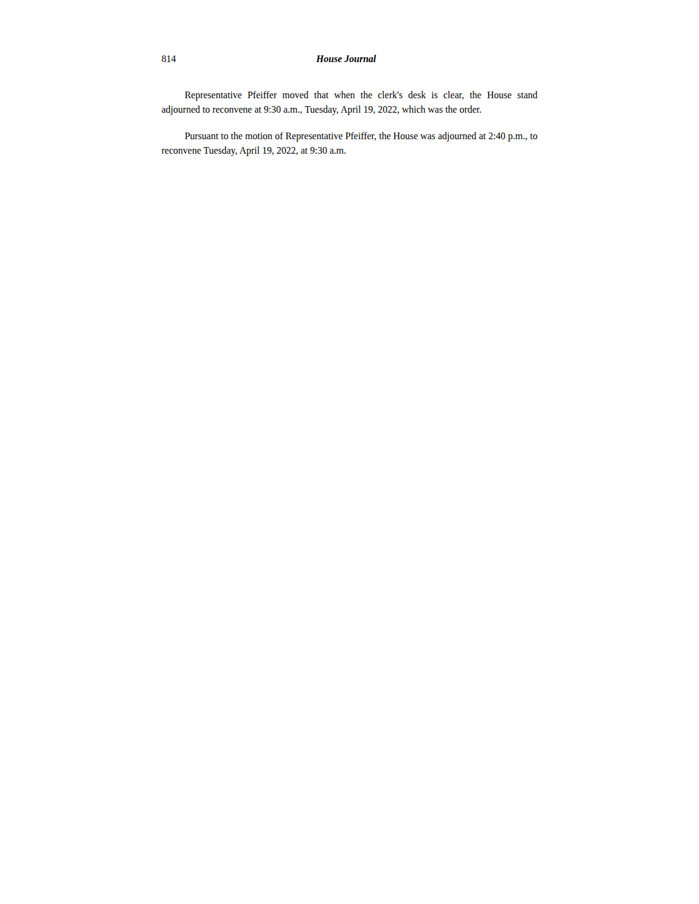814 House Journal
Representative Pfeiffer moved that when the clerk's desk is clear, the House stand adjourned to reconvene at 9:30 a.m., Tuesday, April 19, 2022, which was the order.
Pursuant to the motion of Representative Pfeiffer, the House was adjourned at 2:40 p.m., to reconvene Tuesday, April 19, 2022, at 9:30 a.m.